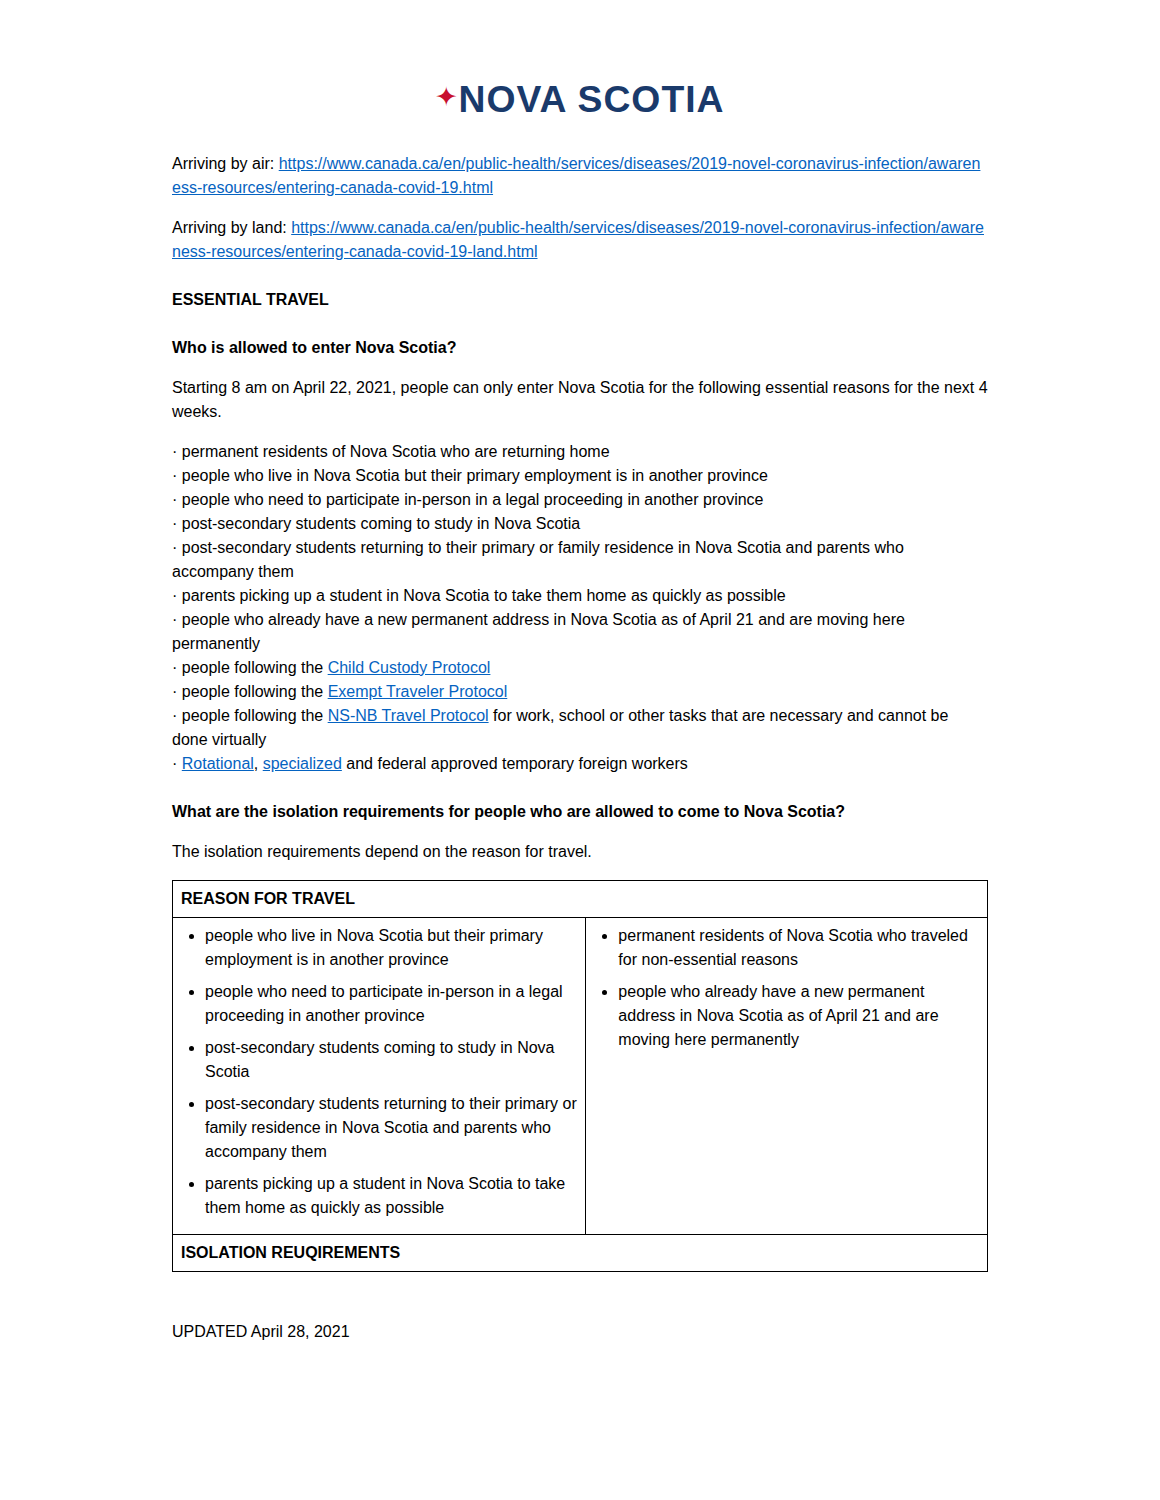✦NOVA SCOTIA
Arriving by air: https://www.canada.ca/en/public-health/services/diseases/2019-novel-coronavirus-infection/awareness-resources/entering-canada-covid-19.html
Arriving by land: https://www.canada.ca/en/public-health/services/diseases/2019-novel-coronavirus-infection/awareness-resources/entering-canada-covid-19-land.html
ESSENTIAL TRAVEL
Who is allowed to enter Nova Scotia?
Starting 8 am on April 22, 2021, people can only enter Nova Scotia for the following essential reasons for the next 4 weeks.
· permanent residents of Nova Scotia who are returning home
· people who live in Nova Scotia but their primary employment is in another province
· people who need to participate in-person in a legal proceeding in another province
· post-secondary students coming to study in Nova Scotia
· post-secondary students returning to their primary or family residence in Nova Scotia and parents who accompany them
· parents picking up a student in Nova Scotia to take them home as quickly as possible
· people who already have a new permanent address in Nova Scotia as of April 21 and are moving here permanently
· people following the Child Custody Protocol
· people following the Exempt Traveler Protocol
· people following the NS-NB Travel Protocol for work, school or other tasks that are necessary and cannot be done virtually
· Rotational, specialized and federal approved temporary foreign workers
What are the isolation requirements for people who are allowed to come to Nova Scotia?
The isolation requirements depend on the reason for travel.
| REASON FOR TRAVEL |
| --- |
| people who live in Nova Scotia but their primary employment is in another province people who need to participate in-person in a legal proceeding in another province post-secondary students coming to study in Nova Scotia post-secondary students returning to their primary or family residence in Nova Scotia and parents who accompany them parents picking up a student in Nova Scotia to take them home as quickly as possible | permanent residents of Nova Scotia who traveled for non-essential reasons people who already have a new permanent address in Nova Scotia as of April 21 and are moving here permanently |
| ISOLATION REUQIREMENTS |
UPDATED April 28, 2021